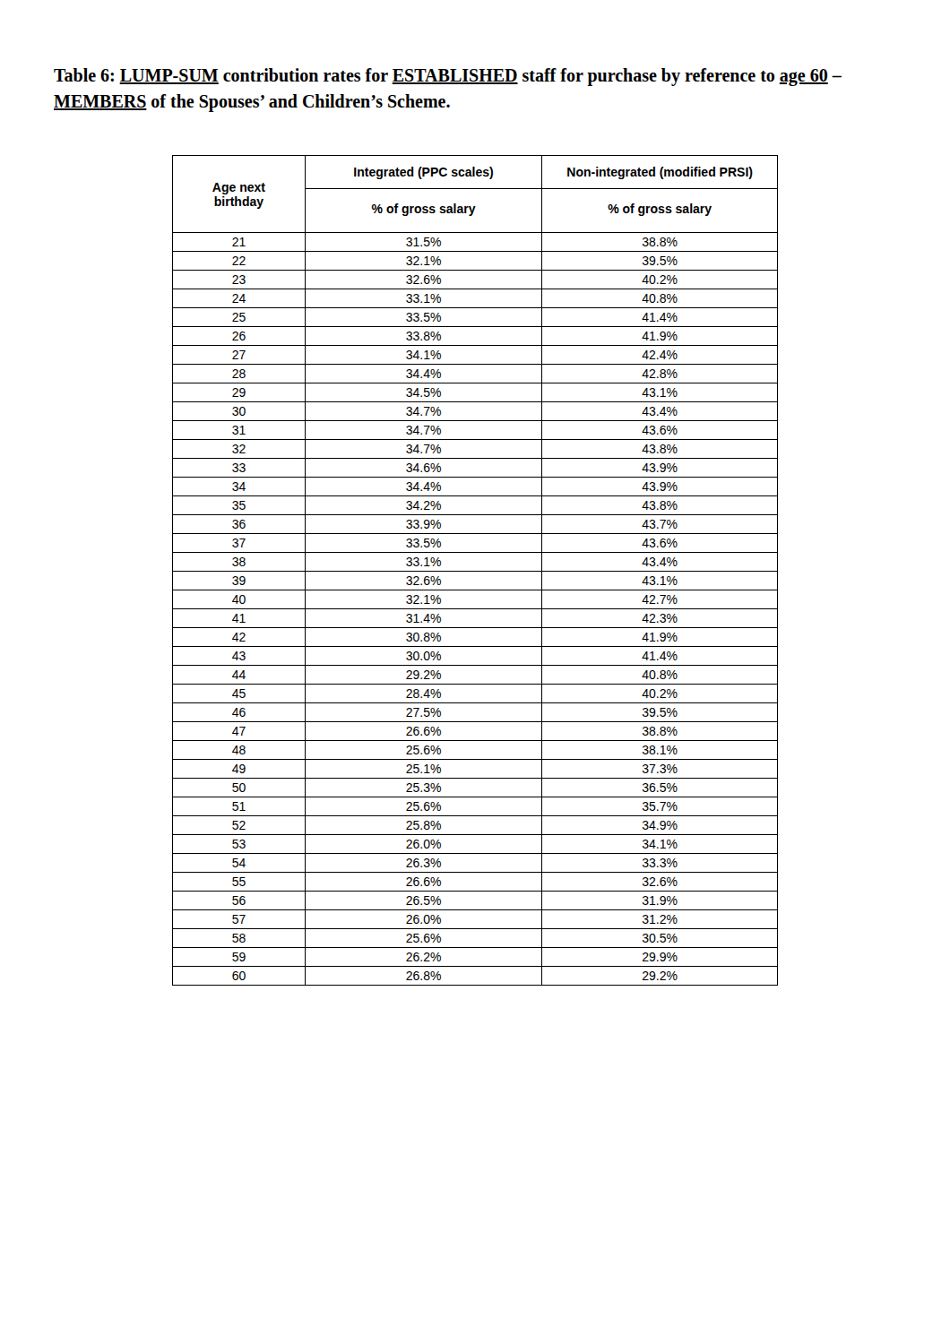Table 6: LUMP-SUM contribution rates for ESTABLISHED staff for purchase by reference to age 60 – MEMBERS of the Spouses’ and Children’s Scheme.
| Age next birthday | Integrated (PPC scales) | Non-integrated (modified PRSI) |
| --- | --- | --- |
| % of gross salary | % of gross salary |
| 21 | 31.5% | 38.8% |
| 22 | 32.1% | 39.5% |
| 23 | 32.6% | 40.2% |
| 24 | 33.1% | 40.8% |
| 25 | 33.5% | 41.4% |
| 26 | 33.8% | 41.9% |
| 27 | 34.1% | 42.4% |
| 28 | 34.4% | 42.8% |
| 29 | 34.5% | 43.1% |
| 30 | 34.7% | 43.4% |
| 31 | 34.7% | 43.6% |
| 32 | 34.7% | 43.8% |
| 33 | 34.6% | 43.9% |
| 34 | 34.4% | 43.9% |
| 35 | 34.2% | 43.8% |
| 36 | 33.9% | 43.7% |
| 37 | 33.5% | 43.6% |
| 38 | 33.1% | 43.4% |
| 39 | 32.6% | 43.1% |
| 40 | 32.1% | 42.7% |
| 41 | 31.4% | 42.3% |
| 42 | 30.8% | 41.9% |
| 43 | 30.0% | 41.4% |
| 44 | 29.2% | 40.8% |
| 45 | 28.4% | 40.2% |
| 46 | 27.5% | 39.5% |
| 47 | 26.6% | 38.8% |
| 48 | 25.6% | 38.1% |
| 49 | 25.1% | 37.3% |
| 50 | 25.3% | 36.5% |
| 51 | 25.6% | 35.7% |
| 52 | 25.8% | 34.9% |
| 53 | 26.0% | 34.1% |
| 54 | 26.3% | 33.3% |
| 55 | 26.6% | 32.6% |
| 56 | 26.5% | 31.9% |
| 57 | 26.0% | 31.2% |
| 58 | 25.6% | 30.5% |
| 59 | 26.2% | 29.9% |
| 60 | 26.8% | 29.2% |